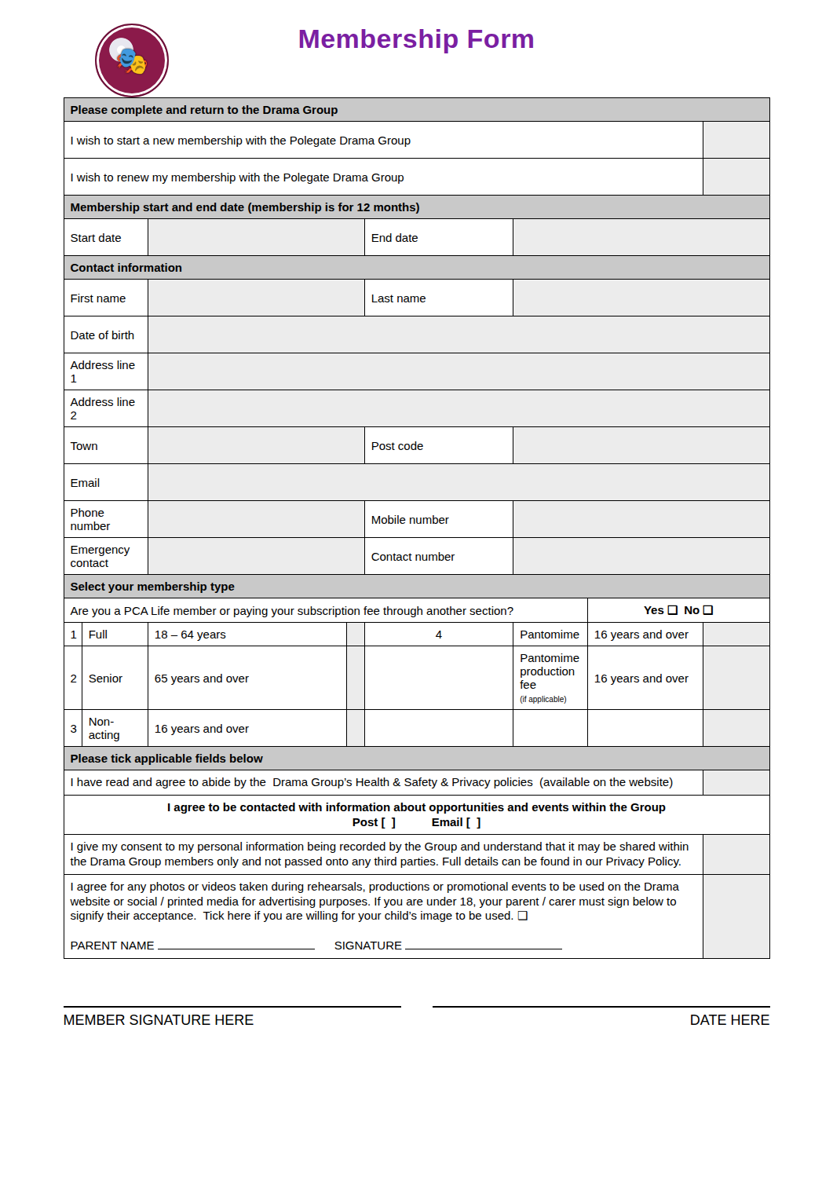🎭
Membership Form
| Please complete and return to the Drama Group |
| I wish to start a new membership with the Polegate Drama Group | |
| I wish to renew my membership with the Polegate Drama Group | |
| Membership start and end date (membership is for 12 months) |
| Start date | | End date | |
| Contact information |
| First name | | Last name | |
| Date of birth | |
| Address line 1 | |
| Address line 2 | |
| Town | | Post code | |
| Email | |
| Phone number | | Mobile number | |
| Emergency contact | | Contact number | |
| Select your membership type |
| Are you a PCA Life member or paying your subscription fee through another section? | Yes ❑ No ❑ |
| 1 | Full | 18 – 64 years | | 4 | Pantomime | 16 years and over | |
| 2 | Senior | 65 years and over | | | Pantomime production fee (if applicable) | 16 years and over | |
| 3 | Non-acting | 16 years and over | | | | | |
| Please tick applicable fields below |
| I have read and agree to abide by the Drama Group’s Health & Safety & Privacy policies (available on the website) | |
| I agree to be contacted with information about opportunities and events within the Group Post [ ] Email [ ] |
| I give my consent to my personal information being recorded by the Group and understand that it may be shared within the Drama Group members only and not passed onto any third parties. Full details can be found in our Privacy Policy. | |
| I agree for any photos or videos taken during rehearsals, productions or promotional events to be used on the Drama website or social / printed media for advertising purposes. If you are under 18, your parent / carer must sign below to signify their acceptance. Tick here if you are willing for your child’s image to be used. ❑ PARENT NAME SIGNATURE | |
MEMBER SIGNATURE HERE
DATE HERE